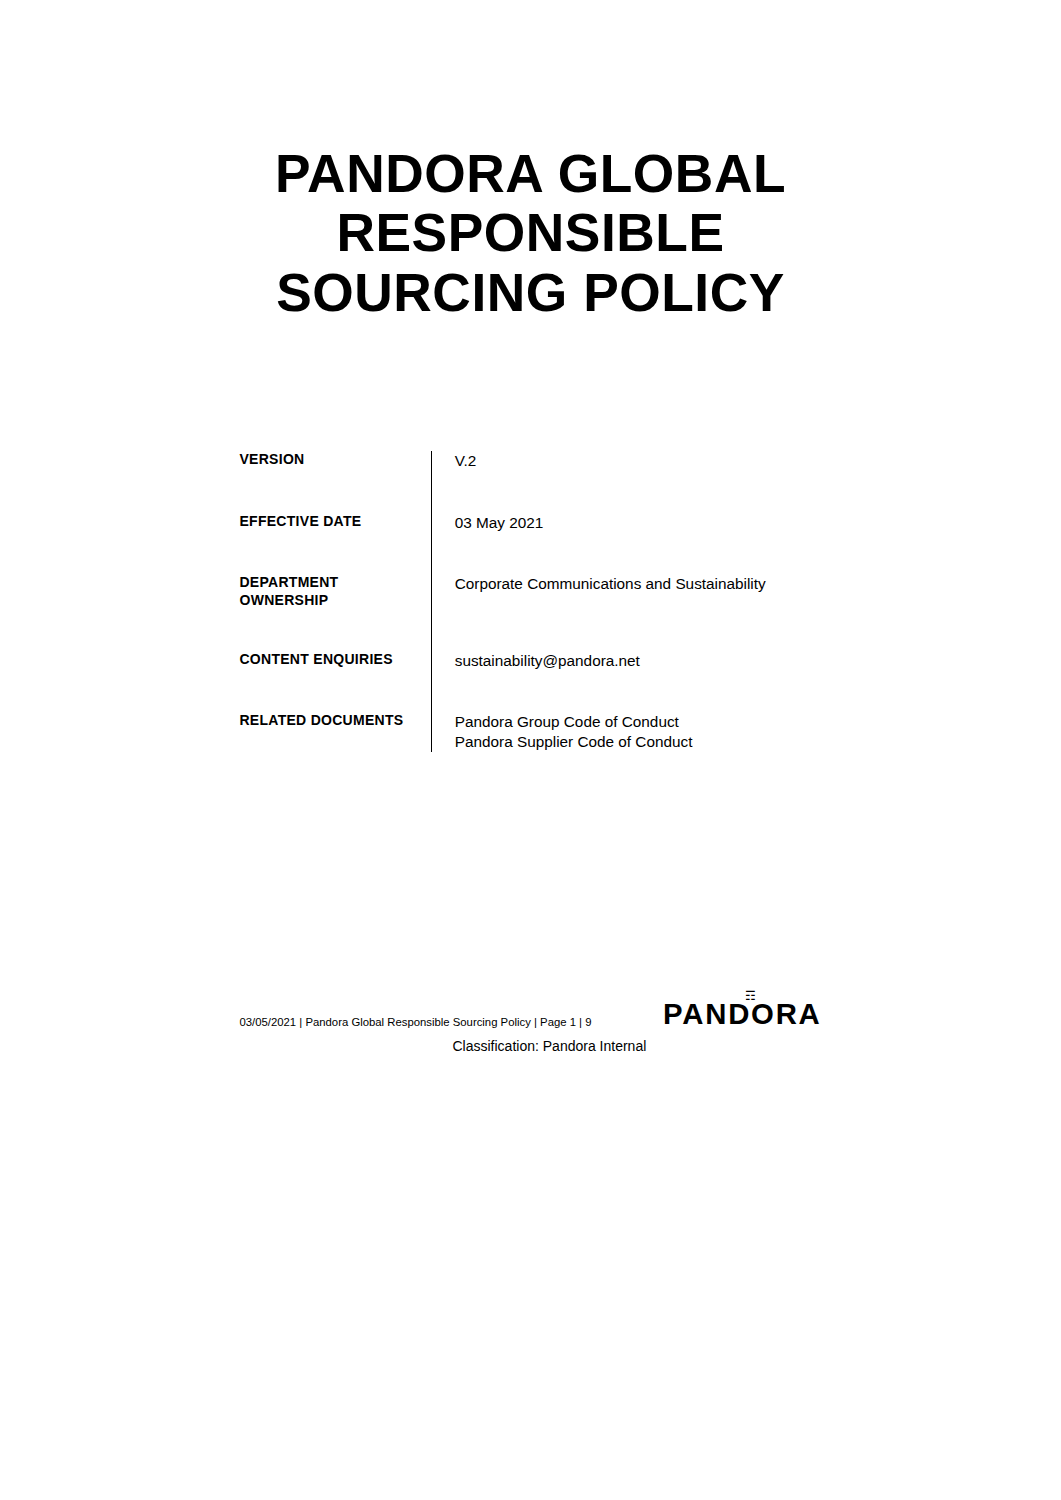PANDORA GLOBAL RESPONSIBLE SOURCING POLICY
| VERSION | V.2 |
| EFFECTIVE DATE | 03 May 2021 |
| DEPARTMENT OWNERSHIP | Corporate Communications and Sustainability |
| CONTENT ENQUIRIES | sustainability@pandora.net |
| RELATED DOCUMENTS | Pandora Group Code of Conduct Pandora Supplier Code of Conduct |
03/05/2021 | Pandora Global Responsible Sourcing Policy | Page 1 | 9
PAND☶ORA
Classification: Pandora Internal